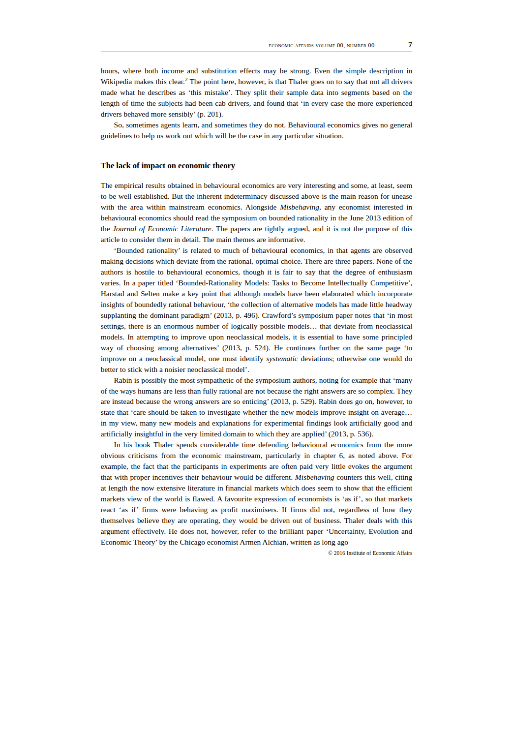economic affairs volume 00, number 00 7
hours, where both income and substitution effects may be strong. Even the simple description in Wikipedia makes this clear.2 The point here, however, is that Thaler goes on to say that not all drivers made what he describes as ‘this mistake’. They split their sample data into segments based on the length of time the subjects had been cab drivers, and found that ‘in every case the more experienced drivers behaved more sensibly’ (p. 201).
So, sometimes agents learn, and sometimes they do not. Behavioural economics gives no general guidelines to help us work out which will be the case in any particular situation.
The lack of impact on economic theory
The empirical results obtained in behavioural economics are very interesting and some, at least, seem to be well established. But the inherent indeterminacy discussed above is the main reason for unease with the area within mainstream economics. Alongside Misbehaving, any economist interested in behavioural economics should read the symposium on bounded rationality in the June 2013 edition of the Journal of Economic Literature. The papers are tightly argued, and it is not the purpose of this article to consider them in detail. The main themes are informative.
‘Bounded rationality’ is related to much of behavioural economics, in that agents are observed making decisions which deviate from the rational, optimal choice. There are three papers. None of the authors is hostile to behavioural economics, though it is fair to say that the degree of enthusiasm varies. In a paper titled ‘Bounded-Rationality Models: Tasks to Become Intellectually Competitive’, Harstad and Selten make a key point that although models have been elaborated which incorporate insights of boundedly rational behaviour, ‘the collection of alternative models has made little headway supplanting the dominant paradigm’ (2013, p. 496). Crawford’s symposium paper notes that ‘in most settings, there is an enormous number of logically possible models… that deviate from neoclassical models. In attempting to improve upon neoclassical models, it is essential to have some principled way of choosing among alternatives’ (2013, p. 524). He continues further on the same page ‘to improve on a neoclassical model, one must identify systematic deviations; otherwise one would do better to stick with a noisier neoclassical model’.
Rabin is possibly the most sympathetic of the symposium authors, noting for example that ‘many of the ways humans are less than fully rational are not because the right answers are so complex. They are instead because the wrong answers are so enticing’ (2013, p. 529). Rabin does go on, however, to state that ‘care should be taken to investigate whether the new models improve insight on average… in my view, many new models and explanations for experimental findings look artificially good and artificially insightful in the very limited domain to which they are applied’ (2013, p. 536).
In his book Thaler spends considerable time defending behavioural economics from the more obvious criticisms from the economic mainstream, particularly in chapter 6, as noted above. For example, the fact that the participants in experiments are often paid very little evokes the argument that with proper incentives their behaviour would be different. Misbehaving counters this well, citing at length the now extensive literature in financial markets which does seem to show that the efficient markets view of the world is flawed. A favourite expression of economists is ‘as if’, so that markets react ‘as if’ firms were behaving as profit maximisers. If firms did not, regardless of how they themselves believe they are operating, they would be driven out of business. Thaler deals with this argument effectively. He does not, however, refer to the brilliant paper ‘Uncertainty, Evolution and Economic Theory’ by the Chicago economist Armen Alchian, written as long ago
© 2016 Institute of Economic Affairs